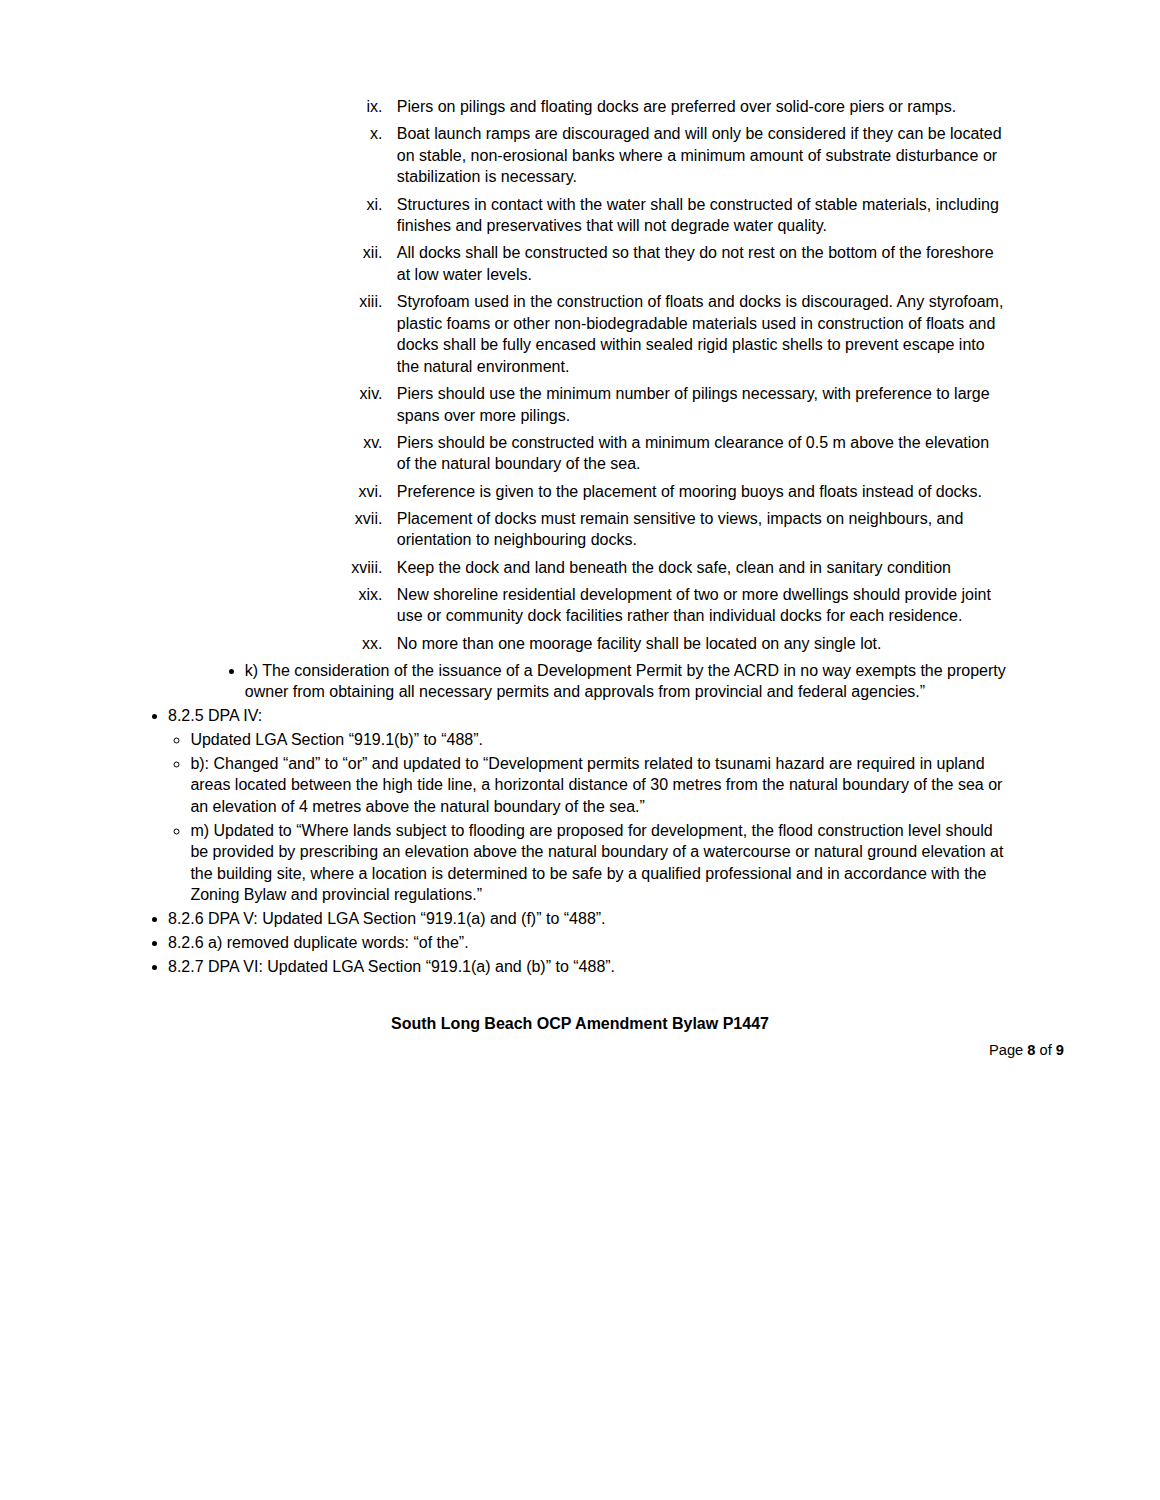ix. Piers on pilings and floating docks are preferred over solid-core piers or ramps.
x. Boat launch ramps are discouraged and will only be considered if they can be located on stable, non-erosional banks where a minimum amount of substrate disturbance or stabilization is necessary.
xi. Structures in contact with the water shall be constructed of stable materials, including finishes and preservatives that will not degrade water quality.
xii. All docks shall be constructed so that they do not rest on the bottom of the foreshore at low water levels.
xiii. Styrofoam used in the construction of floats and docks is discouraged. Any styrofoam, plastic foams or other non-biodegradable materials used in construction of floats and docks shall be fully encased within sealed rigid plastic shells to prevent escape into the natural environment.
xiv. Piers should use the minimum number of pilings necessary, with preference to large spans over more pilings.
xv. Piers should be constructed with a minimum clearance of 0.5 m above the elevation of the natural boundary of the sea.
xvi. Preference is given to the placement of mooring buoys and floats instead of docks.
xvii. Placement of docks must remain sensitive to views, impacts on neighbours, and orientation to neighbouring docks.
xviii. Keep the dock and land beneath the dock safe, clean and in sanitary condition
xix. New shoreline residential development of two or more dwellings should provide joint use or community dock facilities rather than individual docks for each residence.
xx. No more than one moorage facility shall be located on any single lot.
k) The consideration of the issuance of a Development Permit by the ACRD in no way exempts the property owner from obtaining all necessary permits and approvals from provincial and federal agencies.”
8.2.5 DPA IV:
Updated LGA Section “919.1(b)” to “488”.
b): Changed “and” to “or” and updated to “Development permits related to tsunami hazard are required in upland areas located between the high tide line, a horizontal distance of 30 metres from the natural boundary of the sea or an elevation of 4 metres above the natural boundary of the sea.”
m) Updated to “Where lands subject to flooding are proposed for development, the flood construction level should be provided by prescribing an elevation above the natural boundary of a watercourse or natural ground elevation at the building site, where a location is determined to be safe by a qualified professional and in accordance with the Zoning Bylaw and provincial regulations.”
8.2.6 DPA V: Updated LGA Section “919.1(a) and (f)” to “488”.
8.2.6 a) removed duplicate words: “of the”.
8.2.7 DPA VI: Updated LGA Section “919.1(a) and (b)” to “488”.
South Long Beach OCP Amendment Bylaw P1447
Page 8 of 9